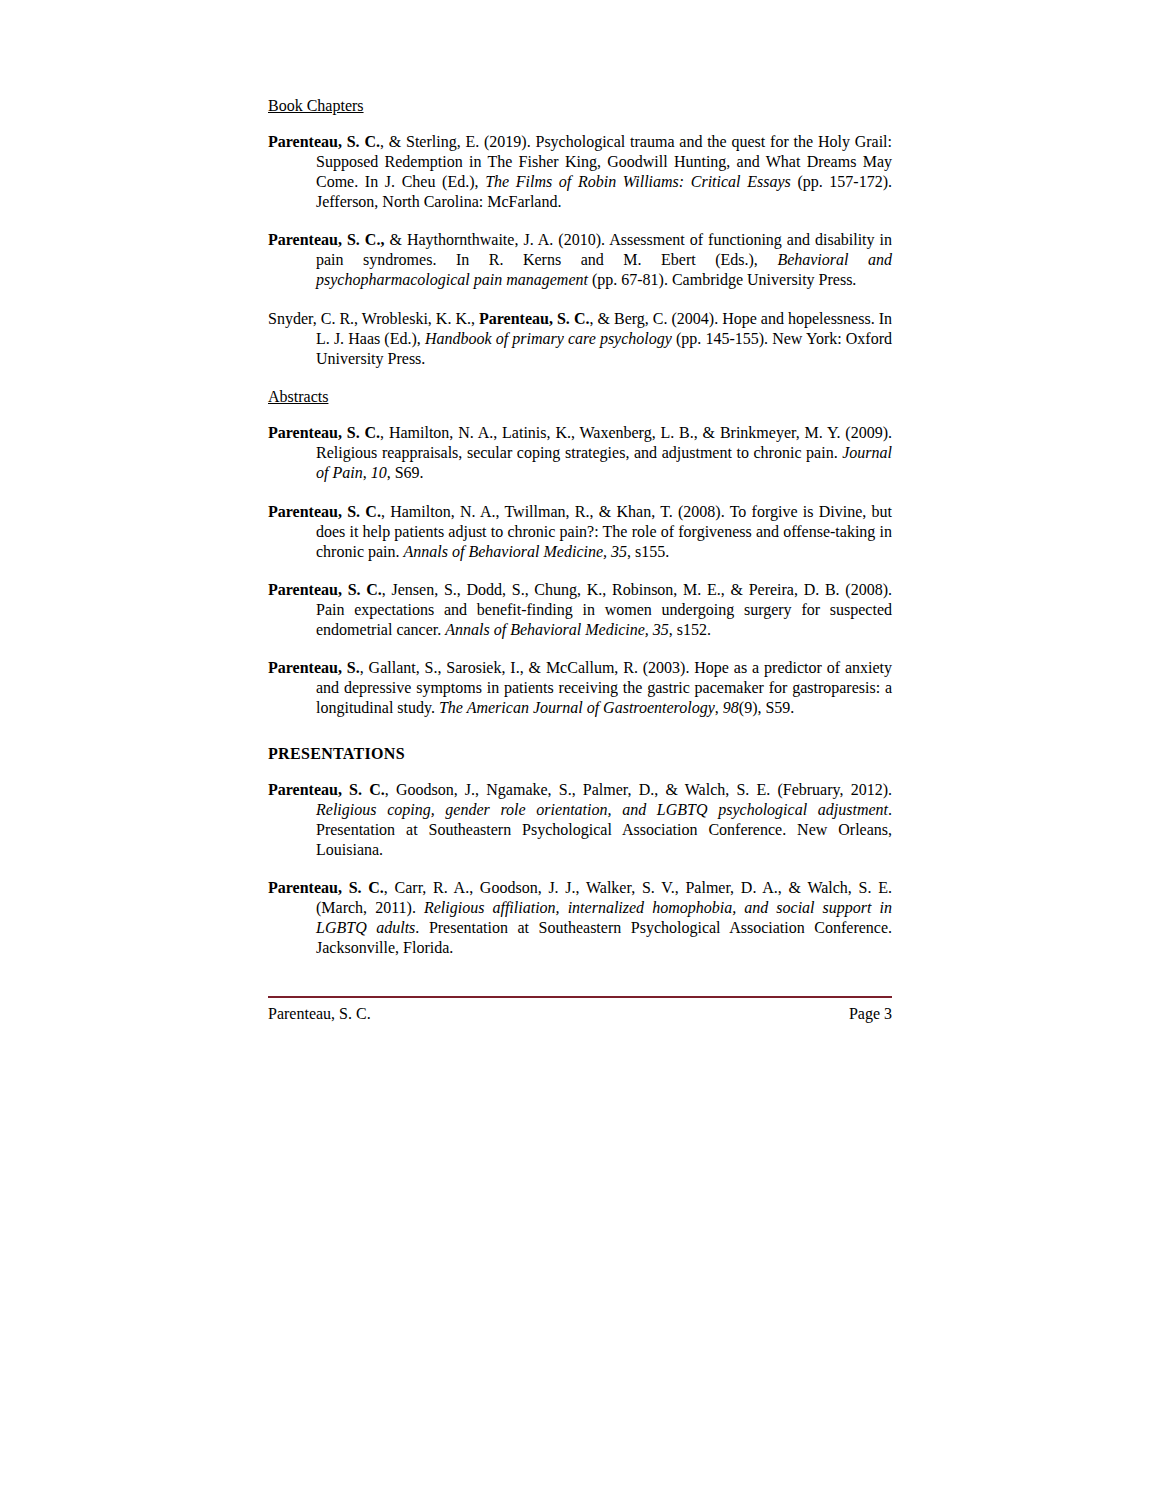Book Chapters
Parenteau, S. C., & Sterling, E. (2019). Psychological trauma and the quest for the Holy Grail: Supposed Redemption in The Fisher King, Goodwill Hunting, and What Dreams May Come. In J. Cheu (Ed.), The Films of Robin Williams: Critical Essays (pp. 157-172). Jefferson, North Carolina: McFarland.
Parenteau, S. C., & Haythornthwaite, J. A. (2010). Assessment of functioning and disability in pain syndromes. In R. Kerns and M. Ebert (Eds.), Behavioral and psychopharmacological pain management (pp. 67-81). Cambridge University Press.
Snyder, C. R., Wrobleski, K. K., Parenteau, S. C., & Berg, C. (2004). Hope and hopelessness. In L. J. Haas (Ed.), Handbook of primary care psychology (pp. 145-155). New York: Oxford University Press.
Abstracts
Parenteau, S. C., Hamilton, N. A., Latinis, K., Waxenberg, L. B., & Brinkmeyer, M. Y. (2009). Religious reappraisals, secular coping strategies, and adjustment to chronic pain. Journal of Pain, 10, S69.
Parenteau, S. C., Hamilton, N. A., Twillman, R., & Khan, T. (2008). To forgive is Divine, but does it help patients adjust to chronic pain?: The role of forgiveness and offense-taking in chronic pain. Annals of Behavioral Medicine, 35, s155.
Parenteau, S. C., Jensen, S., Dodd, S., Chung, K., Robinson, M. E., & Pereira, D. B. (2008). Pain expectations and benefit-finding in women undergoing surgery for suspected endometrial cancer. Annals of Behavioral Medicine, 35, s152.
Parenteau, S., Gallant, S., Sarosiek, I., & McCallum, R. (2003). Hope as a predictor of anxiety and depressive symptoms in patients receiving the gastric pacemaker for gastroparesis: a longitudinal study. The American Journal of Gastroenterology, 98(9), S59.
PRESENTATIONS
Parenteau, S. C., Goodson, J., Ngamake, S., Palmer, D., & Walch, S. E. (February, 2012). Religious coping, gender role orientation, and LGBTQ psychological adjustment. Presentation at Southeastern Psychological Association Conference. New Orleans, Louisiana.
Parenteau, S. C., Carr, R. A., Goodson, J. J., Walker, S. V., Palmer, D. A., & Walch, S. E. (March, 2011). Religious affiliation, internalized homophobia, and social support in LGBTQ adults. Presentation at Southeastern Psychological Association Conference. Jacksonville, Florida.
Parenteau, S. C. Page 3